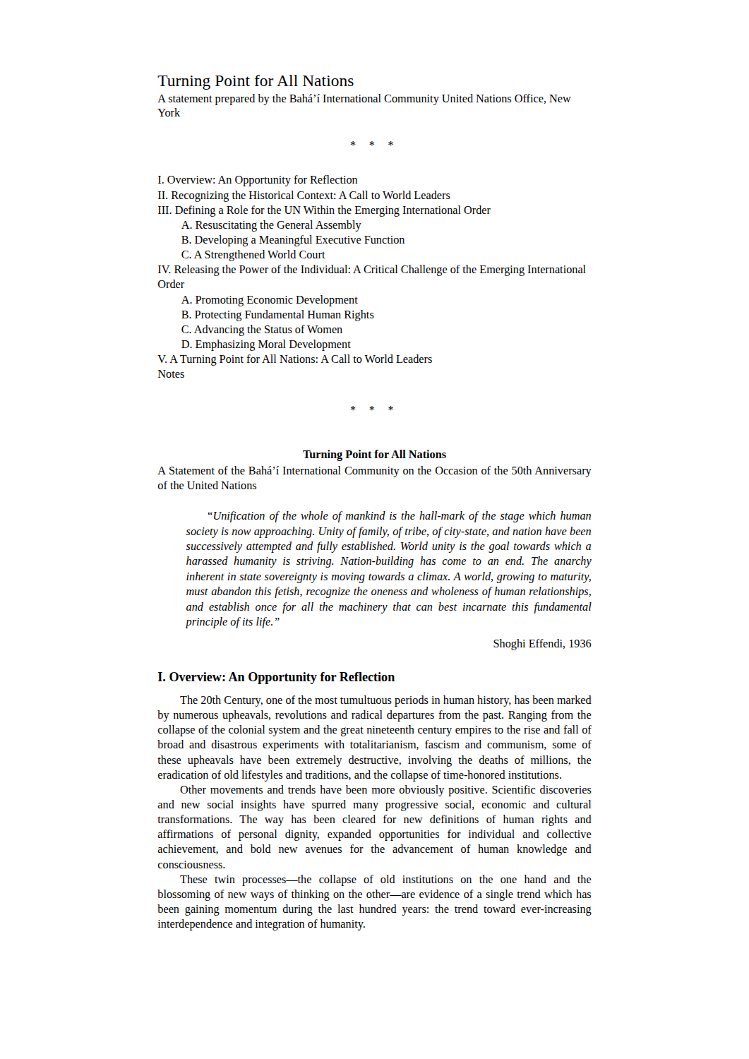Turning Point for All Nations
A statement prepared by the Bahá’í International Community United Nations Office, New York
* * *
I. Overview: An Opportunity for Reflection
II. Recognizing the Historical Context: A Call to World Leaders
III. Defining a Role for the UN Within the Emerging International Order
A. Resuscitating the General Assembly
B. Developing a Meaningful Executive Function
C. A Strengthened World Court
IV. Releasing the Power of the Individual: A Critical Challenge of the Emerging International Order
A. Promoting Economic Development
B. Protecting Fundamental Human Rights
C. Advancing the Status of Women
D. Emphasizing Moral Development
V. A Turning Point for All Nations: A Call to World Leaders
Notes
* * *
Turning Point for All Nations
A Statement of the Bahá’í International Community on the Occasion of the 50th Anniversary of the United Nations
“Unification of the whole of mankind is the hall-mark of the stage which human society is now approaching. Unity of family, of tribe, of city-state, and nation have been successively attempted and fully established. World unity is the goal towards which a harassed humanity is striving. Nation-building has come to an end. The anarchy inherent in state sovereignty is moving towards a climax. A world, growing to maturity, must abandon this fetish, recognize the oneness and wholeness of human relationships, and establish once for all the machinery that can best incarnate this fundamental principle of its life.”
Shoghi Effendi, 1936
I. Overview: An Opportunity for Reflection
The 20th Century, one of the most tumultuous periods in human history, has been marked by numerous upheavals, revolutions and radical departures from the past. Ranging from the collapse of the colonial system and the great nineteenth century empires to the rise and fall of broad and disastrous experiments with totalitarianism, fascism and communism, some of these upheavals have been extremely destructive, involving the deaths of millions, the eradication of old lifestyles and traditions, and the collapse of time-honored institutions.
Other movements and trends have been more obviously positive. Scientific discoveries and new social insights have spurred many progressive social, economic and cultural transformations. The way has been cleared for new definitions of human rights and affirmations of personal dignity, expanded opportunities for individual and collective achievement, and bold new avenues for the advancement of human knowledge and consciousness.
These twin processes—the collapse of old institutions on the one hand and the blossoming of new ways of thinking on the other—are evidence of a single trend which has been gaining momentum during the last hundred years: the trend toward ever-increasing interdependence and integration of humanity.